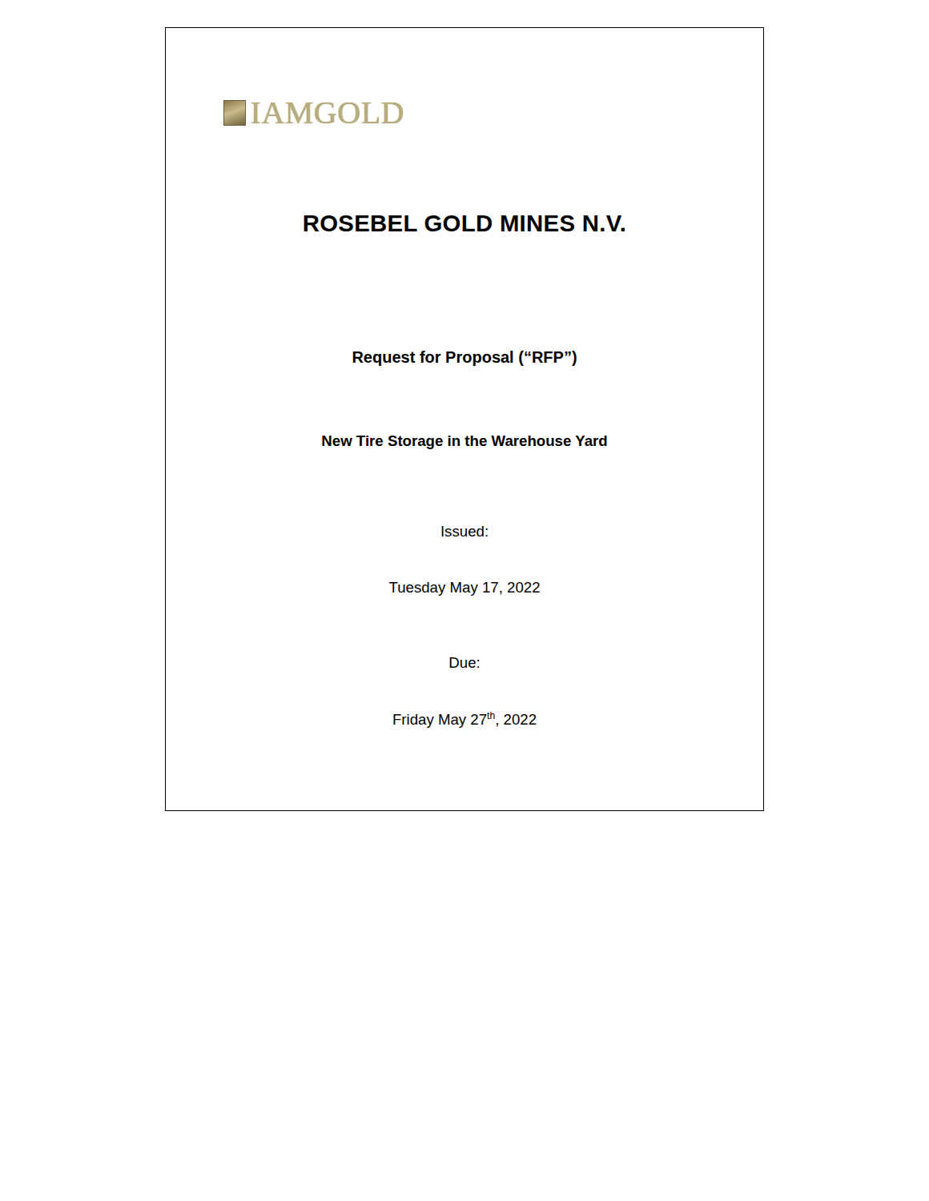IAMGOLD
ROSEBEL GOLD MINES N.V.
Request for Proposal (“RFP”)
New Tire Storage in the Warehouse Yard
Issued:
Tuesday May 17, 2022
Due:
Friday May 27th, 2022